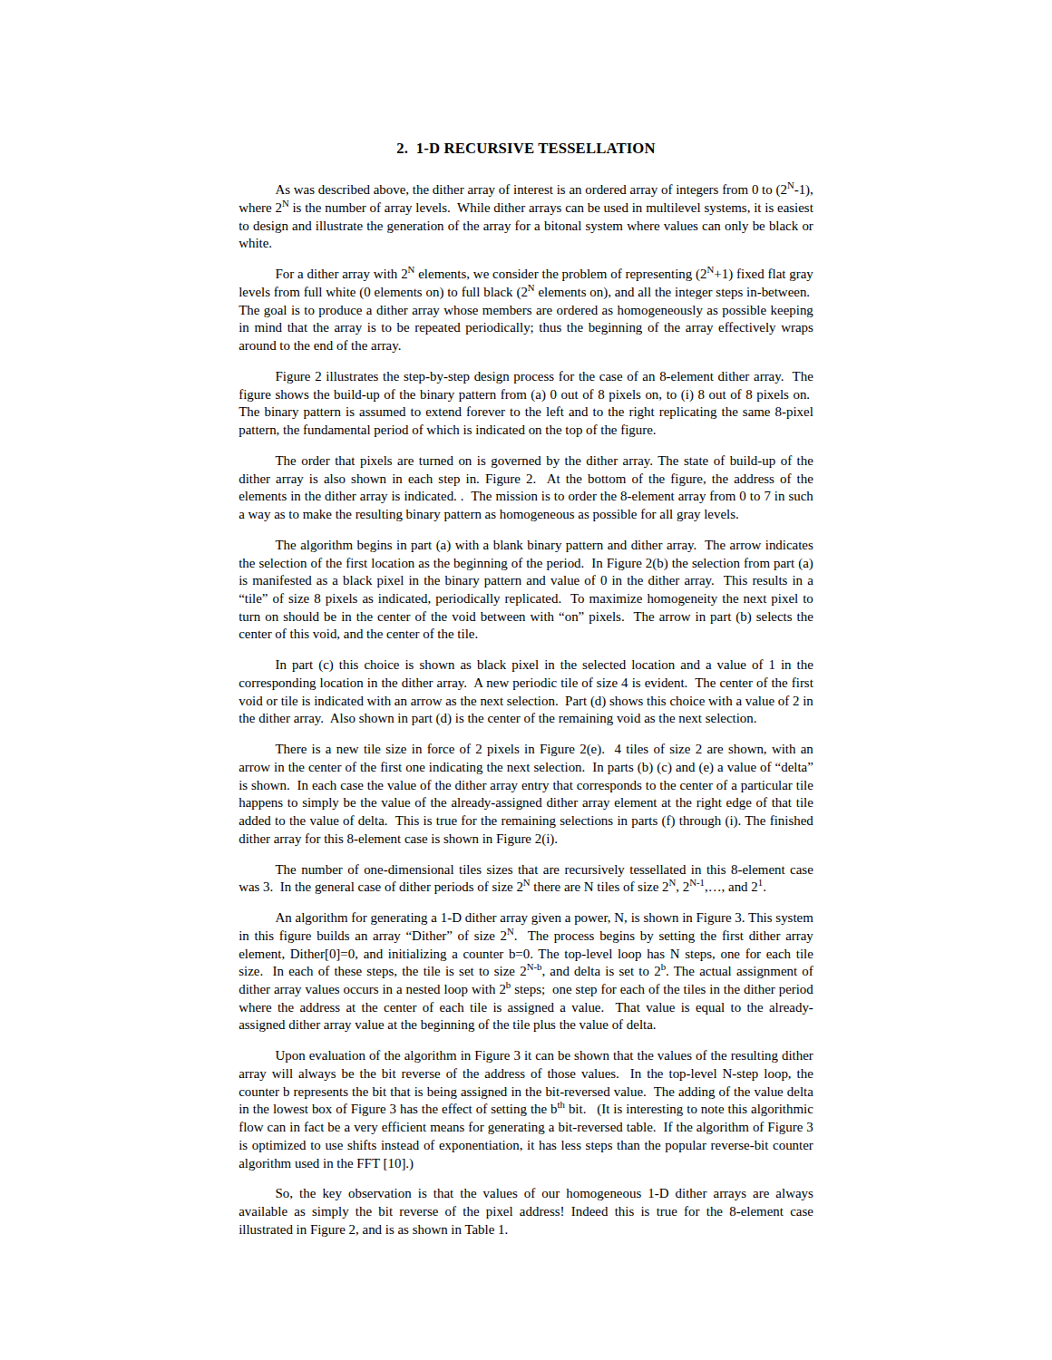2. 1-D RECURSIVE TESSELLATION
As was described above, the dither array of interest is an ordered array of integers from 0 to (2N-1), where 2N is the number of array levels. While dither arrays can be used in multilevel systems, it is easiest to design and illustrate the generation of the array for a bitonal system where values can only be black or white.
For a dither array with 2N elements, we consider the problem of representing (2N+1) fixed flat gray levels from full white (0 elements on) to full black (2N elements on), and all the integer steps in-between. The goal is to produce a dither array whose members are ordered as homogeneously as possible keeping in mind that the array is to be repeated periodically; thus the beginning of the array effectively wraps around to the end of the array.
Figure 2 illustrates the step-by-step design process for the case of an 8-element dither array. The figure shows the build-up of the binary pattern from (a) 0 out of 8 pixels on, to (i) 8 out of 8 pixels on. The binary pattern is assumed to extend forever to the left and to the right replicating the same 8-pixel pattern, the fundamental period of which is indicated on the top of the figure.
The order that pixels are turned on is governed by the dither array. The state of build-up of the dither array is also shown in each step in. Figure 2. At the bottom of the figure, the address of the elements in the dither array is indicated. . The mission is to order the 8-element array from 0 to 7 in such a way as to make the resulting binary pattern as homogeneous as possible for all gray levels.
The algorithm begins in part (a) with a blank binary pattern and dither array. The arrow indicates the selection of the first location as the beginning of the period. In Figure 2(b) the selection from part (a) is manifested as a black pixel in the binary pattern and value of 0 in the dither array. This results in a “tile” of size 8 pixels as indicated, periodically replicated. To maximize homogeneity the next pixel to turn on should be in the center of the void between with “on” pixels. The arrow in part (b) selects the center of this void, and the center of the tile.
In part (c) this choice is shown as black pixel in the selected location and a value of 1 in the corresponding location in the dither array. A new periodic tile of size 4 is evident. The center of the first void or tile is indicated with an arrow as the next selection. Part (d) shows this choice with a value of 2 in the dither array. Also shown in part (d) is the center of the remaining void as the next selection.
There is a new tile size in force of 2 pixels in Figure 2(e). 4 tiles of size 2 are shown, with an arrow in the center of the first one indicating the next selection. In parts (b) (c) and (e) a value of “delta” is shown. In each case the value of the dither array entry that corresponds to the center of a particular tile happens to simply be the value of the already-assigned dither array element at the right edge of that tile added to the value of delta. This is true for the remaining selections in parts (f) through (i). The finished dither array for this 8-element case is shown in Figure 2(i).
The number of one-dimensional tiles sizes that are recursively tessellated in this 8-element case was 3. In the general case of dither periods of size 2N there are N tiles of size 2N, 2N-1,…, and 21.
An algorithm for generating a 1-D dither array given a power, N, is shown in Figure 3. This system in this figure builds an array “Dither” of size 2N. The process begins by setting the first dither array element, Dither[0]=0, and initializing a counter b=0. The top-level loop has N steps, one for each tile size. In each of these steps, the tile is set to size 2N-b, and delta is set to 2b. The actual assignment of dither array values occurs in a nested loop with 2b steps; one step for each of the tiles in the dither period where the address at the center of each tile is assigned a value. That value is equal to the already-assigned dither array value at the beginning of the tile plus the value of delta.
Upon evaluation of the algorithm in Figure 3 it can be shown that the values of the resulting dither array will always be the bit reverse of the address of those values. In the top-level N-step loop, the counter b represents the bit that is being assigned in the bit-reversed value. The adding of the value delta in the lowest box of Figure 3 has the effect of setting the bth bit. (It is interesting to note this algorithmic flow can in fact be a very efficient means for generating a bit-reversed table. If the algorithm of Figure 3 is optimized to use shifts instead of exponentiation, it has less steps than the popular reverse-bit counter algorithm used in the FFT [10].)
So, the key observation is that the values of our homogeneous 1-D dither arrays are always available as simply the bit reverse of the pixel address! Indeed this is true for the 8-element case illustrated in Figure 2, and is as shown in Table 1.